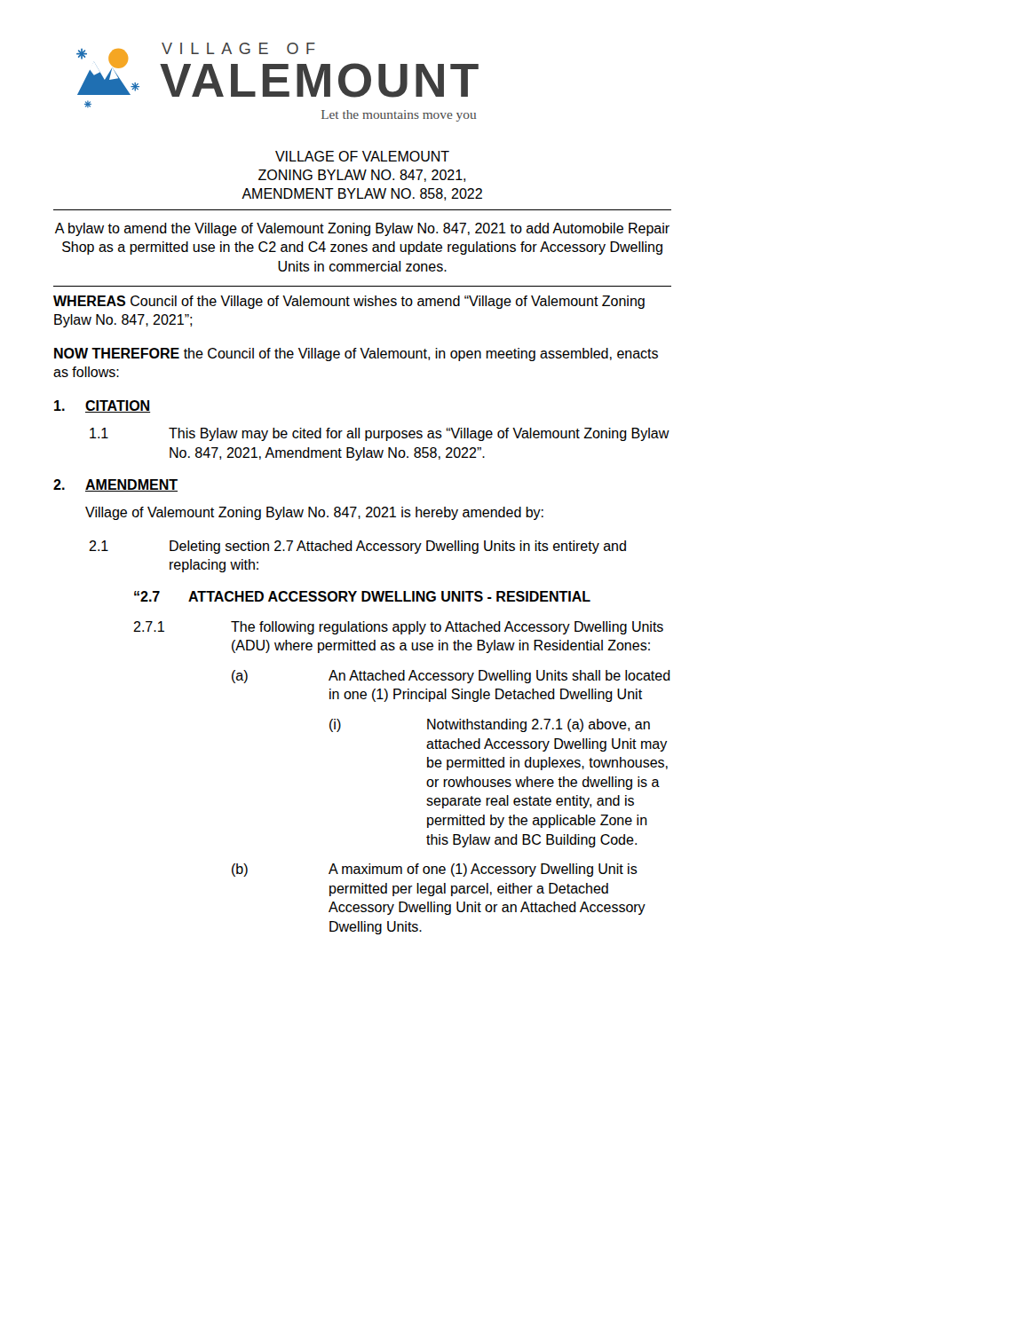VILLAGE OF
VALEMOUNT
Let the mountains move you
VILLAGE OF VALEMOUNT
ZONING BYLAW NO. 847, 2021,
AMENDMENT BYLAW NO. 858, 2022
A bylaw to amend the Village of Valemount Zoning Bylaw No. 847, 2021 to add Automobile Repair Shop as a permitted use in the C2 and C4 zones and update regulations for Accessory Dwelling Units in commercial zones.
WHEREAS Council of the Village of Valemount wishes to amend “Village of Valemount Zoning Bylaw No. 847, 2021”;
NOW THEREFORE the Council of the Village of Valemount, in open meeting assembled, enacts as follows:
1. CITATION
1.1 This Bylaw may be cited for all purposes as “Village of Valemount Zoning Bylaw No. 847, 2021, Amendment Bylaw No. 858, 2022”.
2. AMENDMENT
Village of Valemount Zoning Bylaw No. 847, 2021 is hereby amended by:
2.1 Deleting section 2.7 Attached Accessory Dwelling Units in its entirety and replacing with:
“2.7 ATTACHED ACCESSORY DWELLING UNITS - RESIDENTIAL
2.7.1 The following regulations apply to Attached Accessory Dwelling Units (ADU) where permitted as a use in the Bylaw in Residential Zones:
(a) An Attached Accessory Dwelling Units shall be located in one (1) Principal Single Detached Dwelling Unit
(i) Notwithstanding 2.7.1 (a) above, an attached Accessory Dwelling Unit may be permitted in duplexes, townhouses, or rowhouses where the dwelling is a separate real estate entity, and is permitted by the applicable Zone in this Bylaw and BC Building Code.
(b) A maximum of one (1) Accessory Dwelling Unit is permitted per legal parcel, either a Detached Accessory Dwelling Unit or an Attached Accessory Dwelling Units.